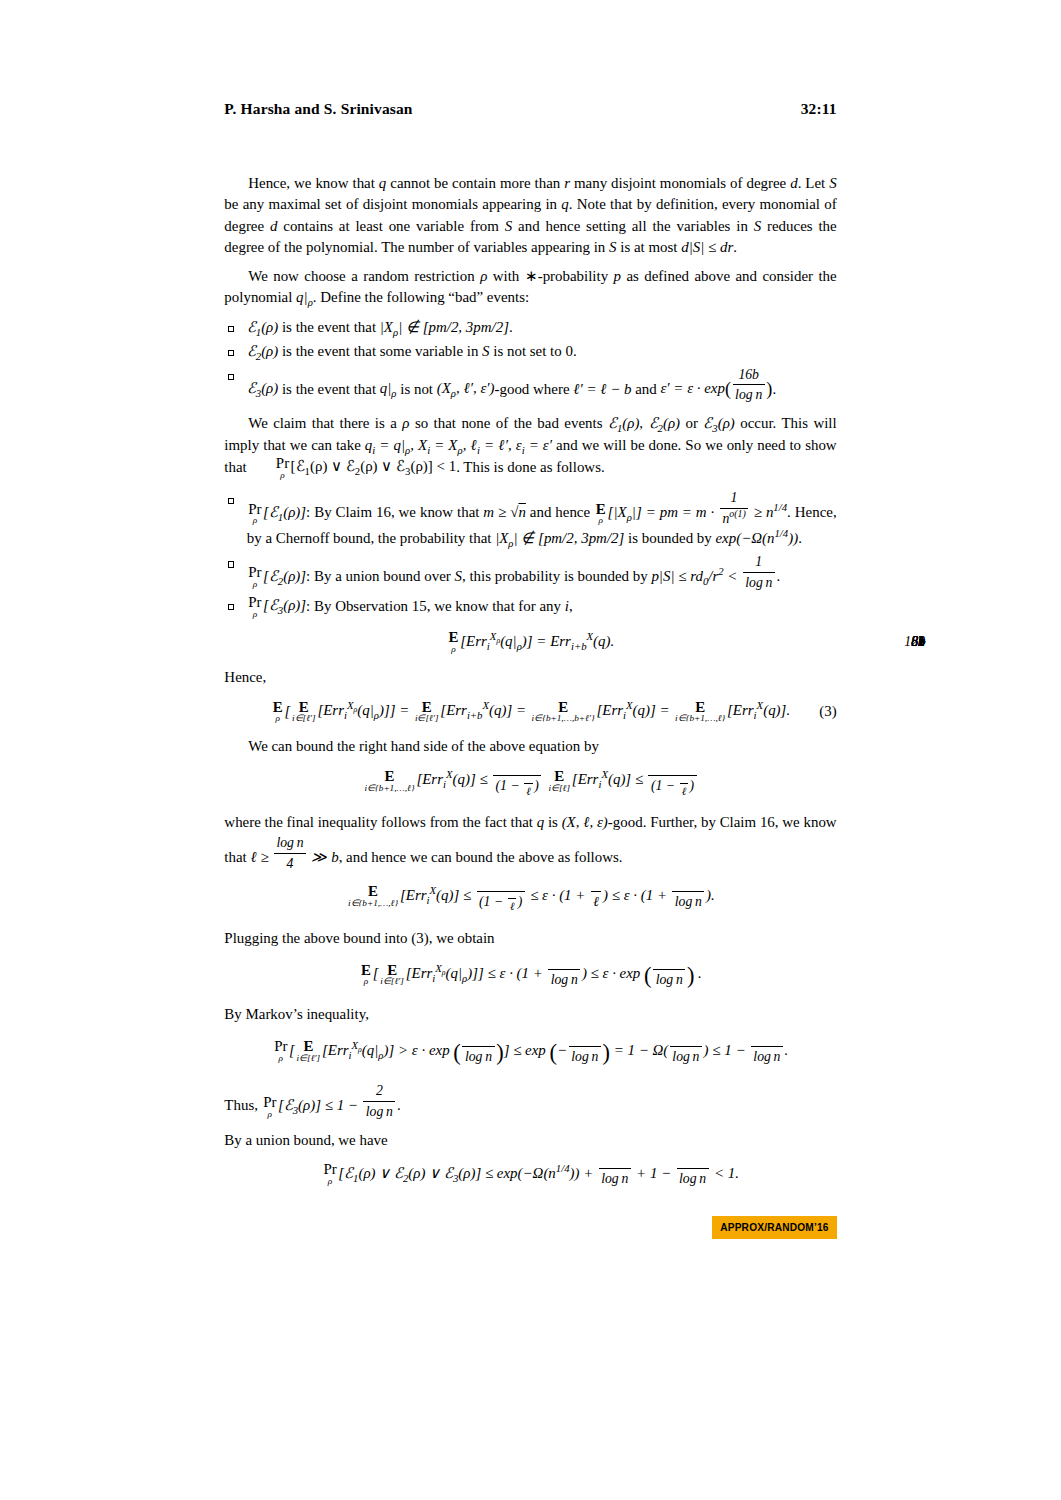P. Harsha and S. Srinivasan 32:11
Hence, we know that q cannot be contain more than r many disjoint monomials of degree d. Let S be any maximal set of disjoint monomials appearing in q. Note that by definition, every monomial of degree d contains at least one variable from S and hence setting all the variables in S reduces the degree of the polynomial. The number of variables appearing in S is at most d|S| ≤ dr.
We now choose a random restriction ρ with ∗-probability p as defined above and consider the polynomial q|ρ. Define the following “bad” events:
ℰ1(ρ) is the event that |Xρ| ∉ [pm/2, 3pm/2].
ℰ2(ρ) is the event that some variable in S is not set to 0.
ℰ3(ρ) is the event that q|ρ is not (Xρ, ℓ′, ε′)-good where ℓ′ = ℓ − b and ε′ = ε · exp(16b log n).
We claim that there is a ρ so that none of the bad events ℰ1(ρ), ℰ2(ρ) or ℰ3(ρ) occur. This will imply that we can take qi = q|ρ, Xi = Xρ, ℓi = ℓ′, εi = ε′ and we will be done. So we only need to show that Pr ρ[ℰ1(ρ) ∨ ℰ2(ρ) ∨ ℰ3(ρ)] < 1. This is done as follows.
Pr ρ[ℰ1(ρ)]: By Claim 16, we know that m ≥ √n and hence Eρ[|Xρ|] = pm = m · 1 no(1) ≥ n1/4. Hence, by a Chernoff bound, the probability that |Xρ| ∉ [pm/2, 3pm/2] is bounded by exp(−Ω(n1/4)).
Pr ρ[ℰ2(ρ)]: By a union bound over S, this probability is bounded by p|S| ≤ rd0/r2 < 1 log n.
Pr ρ[ℰ3(ρ)]: By Observation 15, we know that for any i,
Eρ[ErriXρ(q|ρ)] = Erri+bX(q).
Hence,
Eρ[Ei∈[ℓ′][ErriXρ(q|ρ)]] = Ei∈[ℓ′][Erri+bX(q)] = Ei∈{b+1,…,b+ℓ′}[ErriX(q)] = Ei∈{b+1,…,ℓ}[ErriX(q)]. (3)
We can bound the right hand side of the above equation by
Ei∈{b+1,…,ℓ}[ErriX(q)] ≤ 1(1 − bℓ) Ei∈[ℓ][ErriX(q)] ≤ ε(1 − bℓ)
where the final inequality follows from the fact that q is (X, ℓ, ε)-good. Further, by Claim 16, we know that ℓ ≥ log n 4 ≫ b, and hence we can bound the above as follows.
Ei∈{b+1,…,ℓ}[ErriX(q)] ≤ ε(1 − bℓ) ≤ ε · (1 + 2b ℓ) ≤ ε · (1 + 8b log n).
Plugging the above bound into (3), we obtain
Eρ[Ei∈[ℓ′][ErriXρ(q|ρ)]] ≤ ε · (1 + 8b log n) ≤ ε · exp (8b log n) .
By Markov’s inequality,
Pr ρ[Ei∈[ℓ′][ErriXρ(q|ρ)] > ε · exp (16b log n)] ≤ exp (−8b log n) = 1 − Ω(blog n) ≤ 1 − 2 log n.
Thus, Pr ρ[ℰ3(ρ)] ≤ 1 − 2 log n.
By a union bound, we have
Pr ρ[ℰ1(ρ) ∨ ℰ2(ρ) ∨ ℰ3(ρ)] ≤ exp(−Ω(n1/4)) + 1 log n + 1 − 2 log n < 1.
APPROX/RANDOM’16